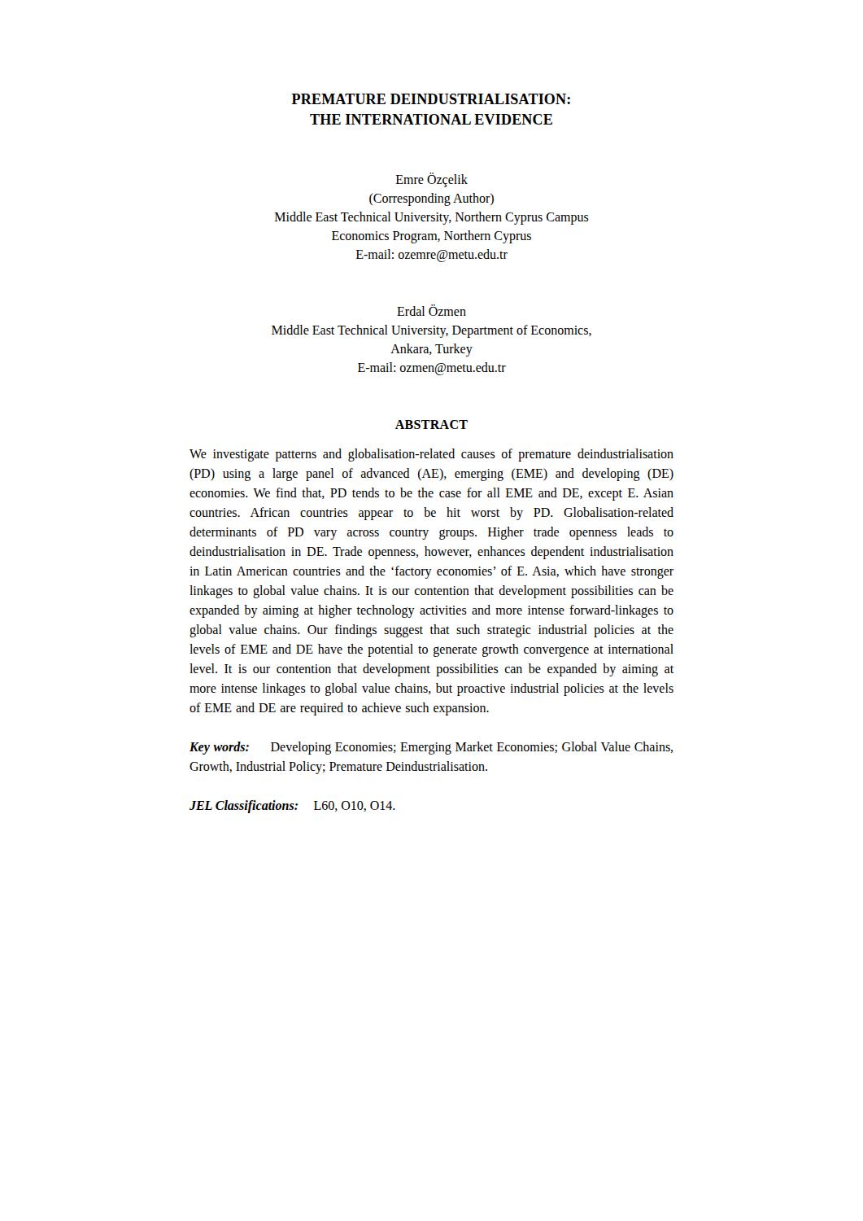PREMATURE DEINDUSTRIALISATION:
THE INTERNATIONAL EVIDENCE
Emre Özçelik
(Corresponding Author)
Middle East Technical University, Northern Cyprus Campus
Economics Program, Northern Cyprus
E-mail: ozemre@metu.edu.tr
Erdal Özmen
Middle East Technical University, Department of Economics,
Ankara, Turkey
E-mail: ozmen@metu.edu.tr
ABSTRACT
We investigate patterns and globalisation-related causes of premature deindustrialisation (PD) using a large panel of advanced (AE), emerging (EME) and developing (DE) economies. We find that, PD tends to be the case for all EME and DE, except E. Asian countries. African countries appear to be hit worst by PD. Globalisation-related determinants of PD vary across country groups. Higher trade openness leads to deindustrialisation in DE. Trade openness, however, enhances dependent industrialisation in Latin American countries and the ‘factory economies’ of E. Asia, which have stronger linkages to global value chains. It is our contention that development possibilities can be expanded by aiming at higher technology activities and more intense forward-linkages to global value chains. Our findings suggest that such strategic industrial policies at the levels of EME and DE have the potential to generate growth convergence at international level. It is our contention that development possibilities can be expanded by aiming at more intense linkages to global value chains, but proactive industrial policies at the levels of EME and DE are required to achieve such expansion.
Key words: Developing Economies; Emerging Market Economies; Global Value Chains, Growth, Industrial Policy; Premature Deindustrialisation.
JEL Classifications: L60, O10, O14.